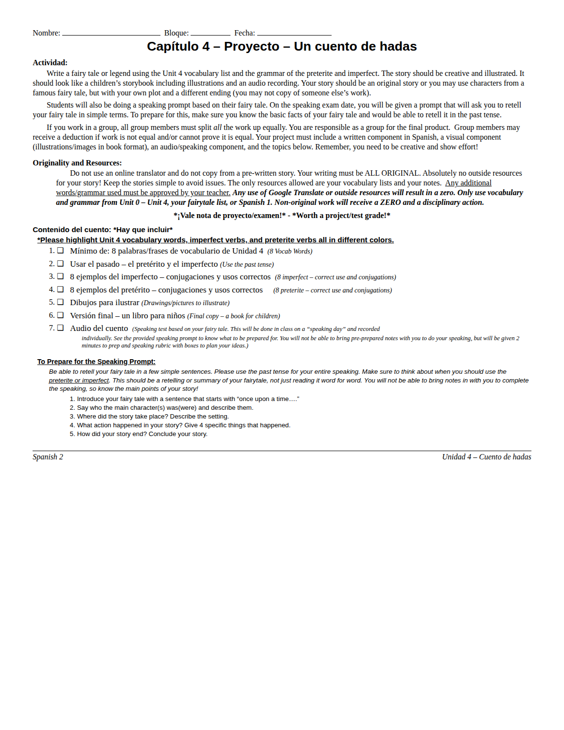Nombre: Bloque: Fecha:
Capítulo 4 – Proyecto – Un cuento de hadas
Actividad:
Write a fairy tale or legend using the Unit 4 vocabulary list and the grammar of the preterite and imperfect. The story should be creative and illustrated. It should look like a children’s storybook including illustrations and an audio recording. Your story should be an original story or you may use characters from a famous fairy tale, but with your own plot and a different ending (you may not copy of someone else’s work).
Students will also be doing a speaking prompt based on their fairy tale. On the speaking exam date, you will be given a prompt that will ask you to retell your fairy tale in simple terms. To prepare for this, make sure you know the basic facts of your fairy tale and would be able to retell it in the past tense.
If you work in a group, all group members must split all the work up equally. You are responsible as a group for the final product. Group members may receive a deduction if work is not equal and/or cannot prove it is equal. Your project must include a written component in Spanish, a visual component (illustrations/images in book format), an audio/speaking component, and the topics below. Remember, you need to be creative and show effort!
Originality and Resources:
Do not use an online translator and do not copy from a pre-written story. Your writing must be ALL ORIGINAL. Absolutely no outside resources for your story! Keep the stories simple to avoid issues. The only resources allowed are your vocabulary lists and your notes. Any additional words/grammar used must be approved by your teacher. Any use of Google Translate or outside resources will result in a zero. Only use vocabulary and grammar from Unit 0 – Unit 4, your fairytale list, or Spanish 1. Non-original work will receive a ZERO and a disciplinary action.
*¡Vale nota de proyecto/examen!* - *Worth a project/test grade!*
Contenido del cuento: *Hay que incluir*
*Please highlight Unit 4 vocabulary words, imperfect verbs, and preterite verbs all in different colors.
Mínimo de: 8 palabras/frases de vocabulario de Unidad 4 (8 Vocab Words)
Usar el pasado – el pretérito y el imperfecto (Use the past tense)
8 ejemplos del imperfecto – conjugaciones y usos correctos (8 imperfect – correct use and conjugations)
8 ejemplos del pretérito – conjugaciones y usos correctos (8 preterite – correct use and conjugations)
Dibujos para ilustrar (Drawings/pictures to illustrate)
Versión final – un libro para niños (Final copy – a book for children)
Audio del cuento (Speaking test based on your fairy tale. This will be done in class on a “speaking day” and recorded individually. See the provided speaking prompt to know what to be prepared for. You will not be able to bring pre-prepared notes with you to do your speaking, but will be given 2 minutes to prep and speaking rubric with boxes to plan your ideas.)
To Prepare for the Speaking Prompt:
Be able to retell your fairy tale in a few simple sentences. Please use the past tense for your entire speaking. Make sure to think about when you should use the preterite or imperfect. This should be a retelling or summary of your fairytale, not just reading it word for word. You will not be able to bring notes in with you to complete the speaking, so know the main points of your story!
Introduce your fairy tale with a sentence that starts with “once upon a time….”
Say who the main character(s) was(were) and describe them.
Where did the story take place? Describe the setting.
What action happened in your story? Give 4 specific things that happened.
How did your story end? Conclude your story.
Spanish 2 Unidad 4 – Cuento de hadas